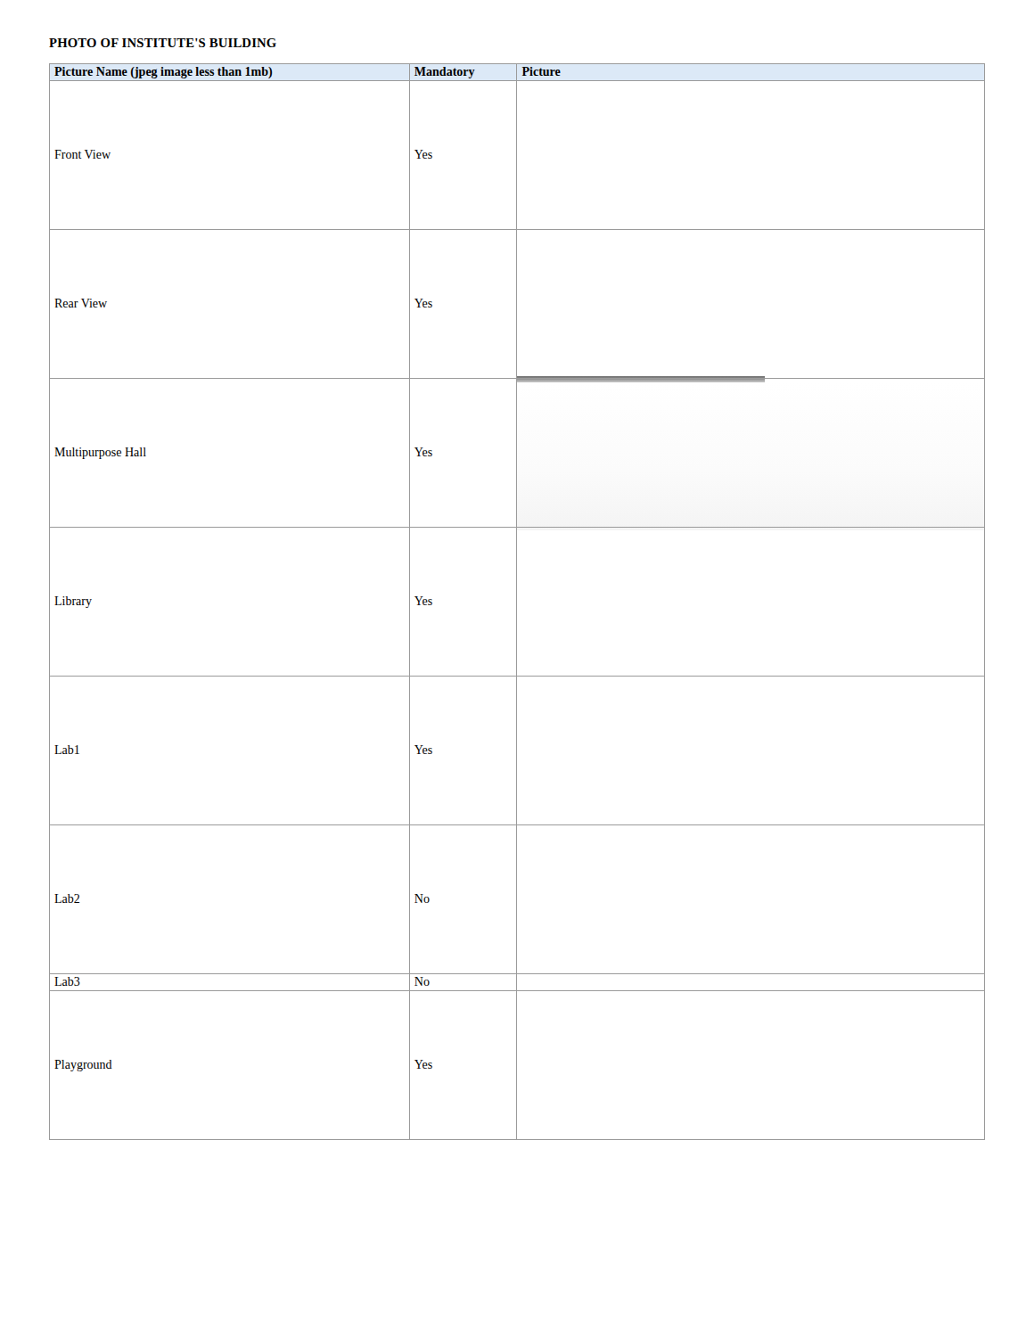PHOTO OF INSTITUTE'S BUILDING
| Picture Name (jpeg image less than 1mb) | Mandatory | Picture |
| --- | --- | --- |
| Front View | Yes | |
| Rear View | Yes | |
| Multipurpose Hall | Yes | |
| Library | Yes | |
| Lab1 | Yes | |
| Lab2 | No | |
| Lab3 | No | |
| Playground | Yes | |